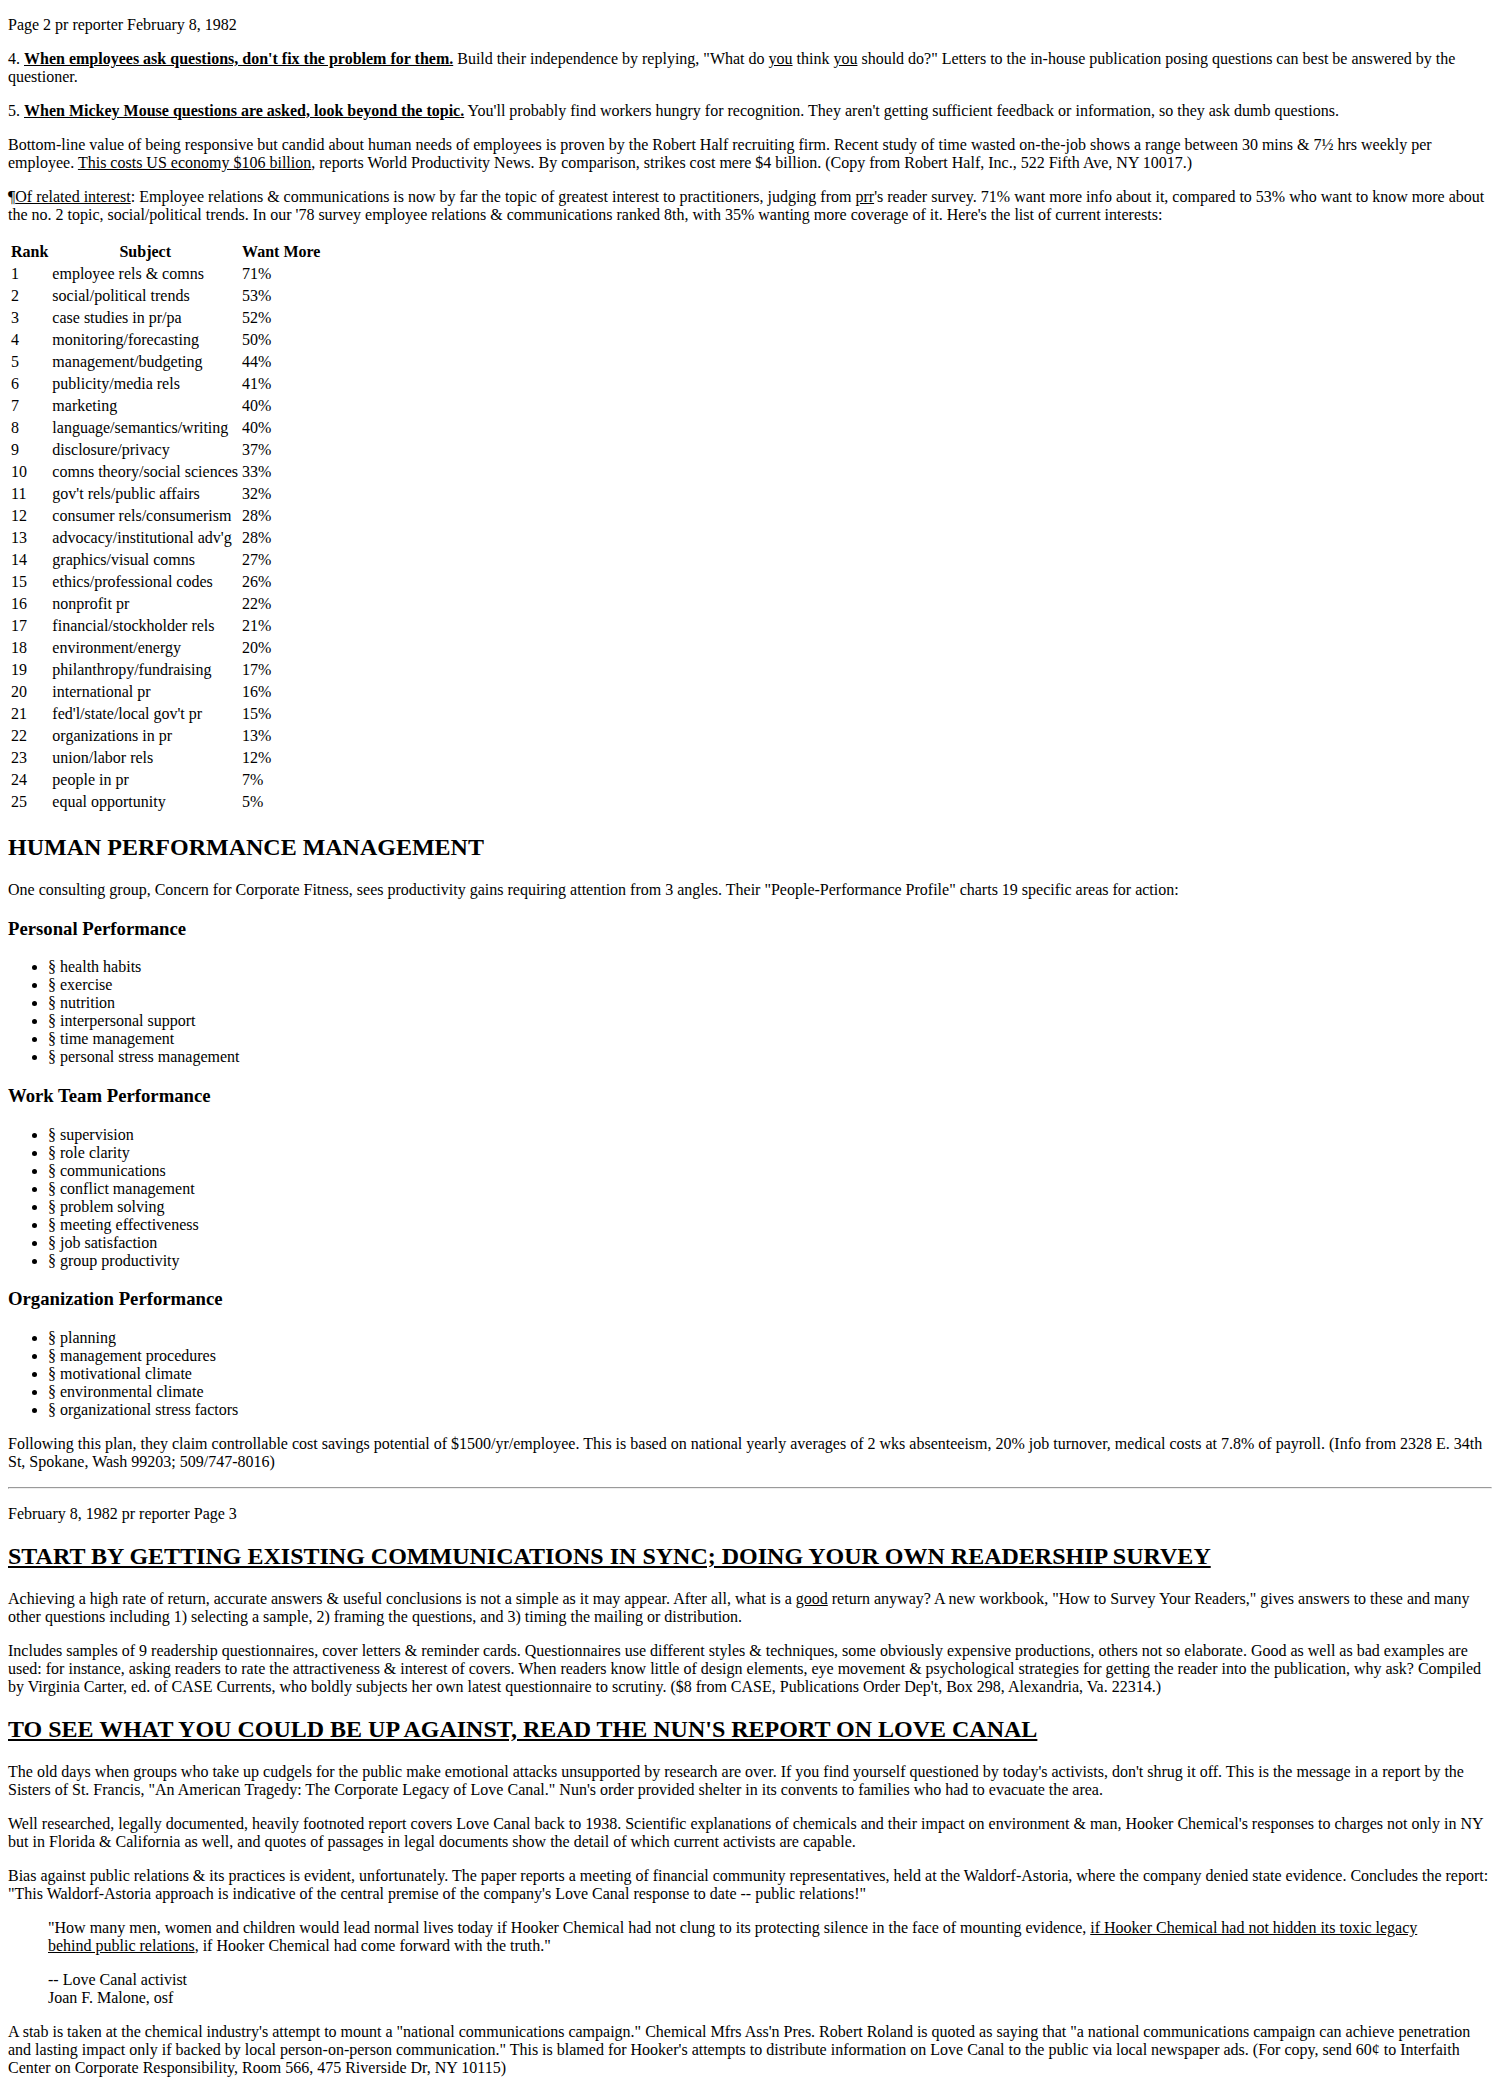Page 2 pr reporter February 8, 1982
4. When employees ask questions, don't fix the problem for them. Build their independence by replying, "What do you think you should do?" Letters to the in-house publication posing questions can best be answered by the questioner.
5. When Mickey Mouse questions are asked, look beyond the topic. You'll probably find workers hungry for recognition. They aren't getting sufficient feedback or information, so they ask dumb questions.
Bottom-line value of being responsive but candid about human needs of employees is proven by the Robert Half recruiting firm. Recent study of time wasted on-the-job shows a range between 30 mins & 7½ hrs weekly per employee. This costs US economy $106 billion, reports World Productivity News. By comparison, strikes cost mere $4 billion. (Copy from Robert Half, Inc., 522 Fifth Ave, NY 10017.)
¶Of related interest: Employee relations & communications is now by far the topic of greatest interest to practitioners, judging from prr's reader survey. 71% want more info about it, compared to 53% who want to know more about the no. 2 topic, social/political trends. In our '78 survey employee relations & communications ranked 8th, with 35% wanting more coverage of it. Here's the list of current interests:
| Rank | Subject | Want More |
| --- | --- | --- |
| 1 | employee rels & comns | 71% |
| 2 | social/political trends | 53% |
| 3 | case studies in pr/pa | 52% |
| 4 | monitoring/forecasting | 50% |
| 5 | management/budgeting | 44% |
| 6 | publicity/media rels | 41% |
| 7 | marketing | 40% |
| 8 | language/semantics/writing | 40% |
| 9 | disclosure/privacy | 37% |
| 10 | comns theory/social sciences | 33% |
| 11 | gov't rels/public affairs | 32% |
| 12 | consumer rels/consumerism | 28% |
| 13 | advocacy/institutional adv'g | 28% |
| 14 | graphics/visual comns | 27% |
| 15 | ethics/professional codes | 26% |
| 16 | nonprofit pr | 22% |
| 17 | financial/stockholder rels | 21% |
| 18 | environment/energy | 20% |
| 19 | philanthropy/fundraising | 17% |
| 20 | international pr | 16% |
| 21 | fed'l/state/local gov't pr | 15% |
| 22 | organizations in pr | 13% |
| 23 | union/labor rels | 12% |
| 24 | people in pr | 7% |
| 25 | equal opportunity | 5% |
HUMAN PERFORMANCE MANAGEMENT
One consulting group, Concern for Corporate Fitness, sees productivity gains requiring attention from 3 angles. Their "People-Performance Profile" charts 19 specific areas for action:
Personal Performance
§ health habits
§ exercise
§ nutrition
§ interpersonal support
§ time management
§ personal stress management
Work Team Performance
§ supervision
§ role clarity
§ communications
§ conflict management
§ problem solving
§ meeting effectiveness
§ job satisfaction
§ group productivity
Organization Performance
§ planning
§ management procedures
§ motivational climate
§ environmental climate
§ organizational stress factors
Following this plan, they claim controllable cost savings potential of $1500/yr/employee. This is based on national yearly averages of 2 wks absenteeism, 20% job turnover, medical costs at 7.8% of payroll. (Info from 2328 E. 34th St, Spokane, Wash 99203; 509/747-8016)
February 8, 1982 pr reporter Page 3
START BY GETTING EXISTING COMMUNICATIONS IN SYNC; DOING YOUR OWN READERSHIP SURVEY
Achieving a high rate of return, accurate answers & useful conclusions is not a simple as it may appear. After all, what is a good return anyway? A new workbook, "How to Survey Your Readers," gives answers to these and many other questions including 1) selecting a sample, 2) framing the questions, and 3) timing the mailing or distribution.
Includes samples of 9 readership questionnaires, cover letters & reminder cards. Questionnaires use different styles & techniques, some obviously expensive productions, others not so elaborate. Good as well as bad examples are used: for instance, asking readers to rate the attractiveness & interest of covers. When readers know little of design elements, eye movement & psychological strategies for getting the reader into the publication, why ask? Compiled by Virginia Carter, ed. of CASE Currents, who boldly subjects her own latest questionnaire to scrutiny. ($8 from CASE, Publications Order Dep't, Box 298, Alexandria, Va. 22314.)
TO SEE WHAT YOU COULD BE UP AGAINST, READ THE NUN'S REPORT ON LOVE CANAL
The old days when groups who take up cudgels for the public make emotional attacks unsupported by research are over. If you find yourself questioned by today's activists, don't shrug it off. This is the message in a report by the Sisters of St. Francis, "An American Tragedy: The Corporate Legacy of Love Canal." Nun's order provided shelter in its convents to families who had to evacuate the area.
Well researched, legally documented, heavily footnoted report covers Love Canal back to 1938. Scientific explanations of chemicals and their impact on environment & man, Hooker Chemical's responses to charges not only in NY but in Florida & California as well, and quotes of passages in legal documents show the detail of which current activists are capable.
Bias against public relations & its practices is evident, unfortunately. The paper reports a meeting of financial community representatives, held at the Waldorf-Astoria, where the company denied state evidence. Concludes the report: "This Waldorf-Astoria approach is indicative of the central premise of the company's Love Canal response to date -- public relations!"
"How many men, women and children would lead normal lives today if Hooker Chemical had not clung to its protecting silence in the face of mounting evidence, if Hooker Chemical had not hidden its toxic legacy behind public relations, if Hooker Chemical had come forward with the truth."
-- Love Canal activist
Joan F. Malone, osf
A stab is taken at the chemical industry's attempt to mount a "national communications campaign." Chemical Mfrs Ass'n Pres. Robert Roland is quoted as saying that "a national communications campaign can achieve penetration and lasting impact only if backed by local person-on-person communication." This is blamed for Hooker's attempts to distribute information on Love Canal to the public via local newspaper ads. (For copy, send 60¢ to Interfaith Center on Corporate Responsibility, Room 566, 475 Riverside Dr, NY 10115)